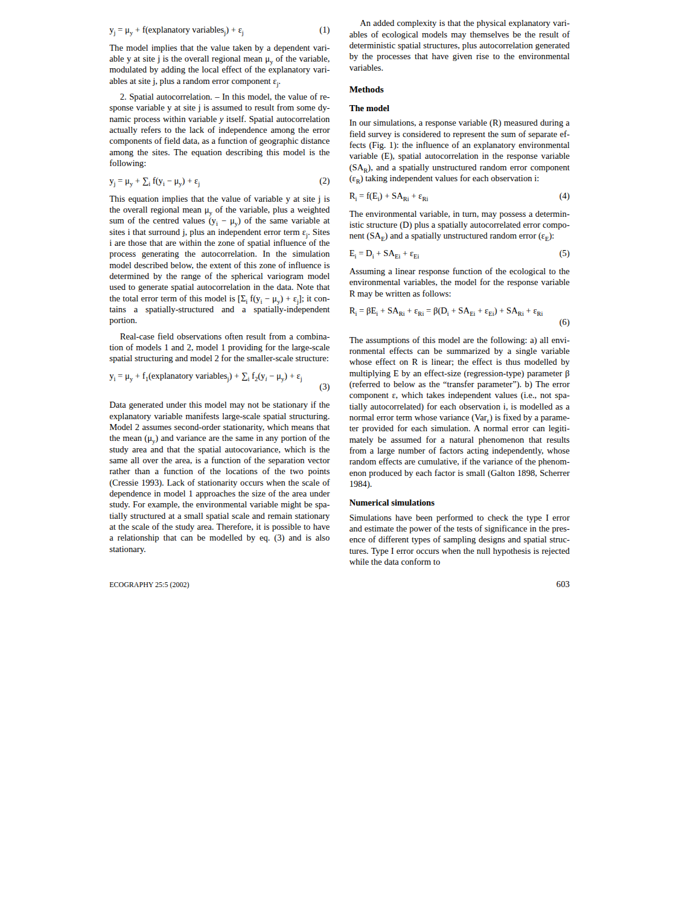yj = μy + f(explanatory variablesj) + εj (1)
The model implies that the value taken by a dependent variable y at site j is the overall regional mean μy of the variable, modulated by adding the local effect of the explanatory variables at site j, plus a random error component εj.
2. Spatial autocorrelation. – In this model, the value of response variable y at site j is assumed to result from some dynamic process within variable y itself. Spatial autocorrelation actually refers to the lack of independence among the error components of field data, as a function of geographic distance among the sites. The equation describing this model is the following:
yj = μy + ∑i f(yi − μy) + εj (2)
This equation implies that the value of variable y at site j is the overall regional mean μy of the variable, plus a weighted sum of the centred values (yi − μy) of the same variable at sites i that surround j, plus an independent error term εj. Sites i are those that are within the zone of spatial influence of the process generating the autocorrelation. In the simulation model described below, the extent of this zone of influence is determined by the range of the spherical variogram model used to generate spatial autocorrelation in the data. Note that the total error term of this model is [Σi f(yi − μy) + εj]; it contains a spatially-structured and a spatially-independent portion.
Real-case field observations often result from a combination of models 1 and 2, model 1 providing for the large-scale spatial structuring and model 2 for the smaller-scale structure:
yi = μy + f1(explanatory variablesj) + ∑i f2(yi − μy) + εj (3)
Data generated under this model may not be stationary if the explanatory variable manifests large-scale spatial structuring. Model 2 assumes second-order stationarity, which means that the mean (μy) and variance are the same in any portion of the study area and that the spatial autocovariance, which is the same all over the area, is a function of the separation vector rather than a function of the locations of the two points (Cressie 1993). Lack of stationarity occurs when the scale of dependence in model 1 approaches the size of the area under study. For example, the environmental variable might be spatially structured at a small spatial scale and remain stationary at the scale of the study area. Therefore, it is possible to have a relationship that can be modelled by eq. (3) and is also stationary.
An added complexity is that the physical explanatory variables of ecological models may themselves be the result of deterministic spatial structures, plus autocorrelation generated by the processes that have given rise to the environmental variables.
Methods
The model
In our simulations, a response variable (R) measured during a field survey is considered to represent the sum of separate effects (Fig. 1): the influence of an explanatory environmental variable (E), spatial autocorrelation in the response variable (SAR), and a spatially unstructured random error component (εR) taking independent values for each observation i:
Ri = f(Ei) + SARi + εRi (4)
The environmental variable, in turn, may possess a deterministic structure (D) plus a spatially autocorrelated error component (SAE) and a spatially unstructured random error (εE):
Ei = Di + SAEi + εEi (5)
Assuming a linear response function of the ecological to the environmental variables, the model for the response variable R may be written as follows:
Ri = βEi + SARi + εRi = β(Di + SAEi + εEi) + SARi + εRi (6)
The assumptions of this model are the following: a) all environmental effects can be summarized by a single variable whose effect on R is linear; the effect is thus modelled by multiplying E by an effect-size (regression-type) parameter β (referred to below as the “transfer parameter”). b) The error component ε, which takes independent values (i.e., not spatially autocorrelated) for each observation i, is modelled as a normal error term whose variance (Varε) is fixed by a parameter provided for each simulation. A normal error can legitimately be assumed for a natural phenomenon that results from a large number of factors acting independently, whose random effects are cumulative, if the variance of the phenomenon produced by each factor is small (Galton 1898, Scherrer 1984).
Numerical simulations
Simulations have been performed to check the type I error and estimate the power of the tests of significance in the presence of different types of sampling designs and spatial structures. Type I error occurs when the null hypothesis is rejected while the data conform to
ECOGRAPHY 25:5 (2002) 603